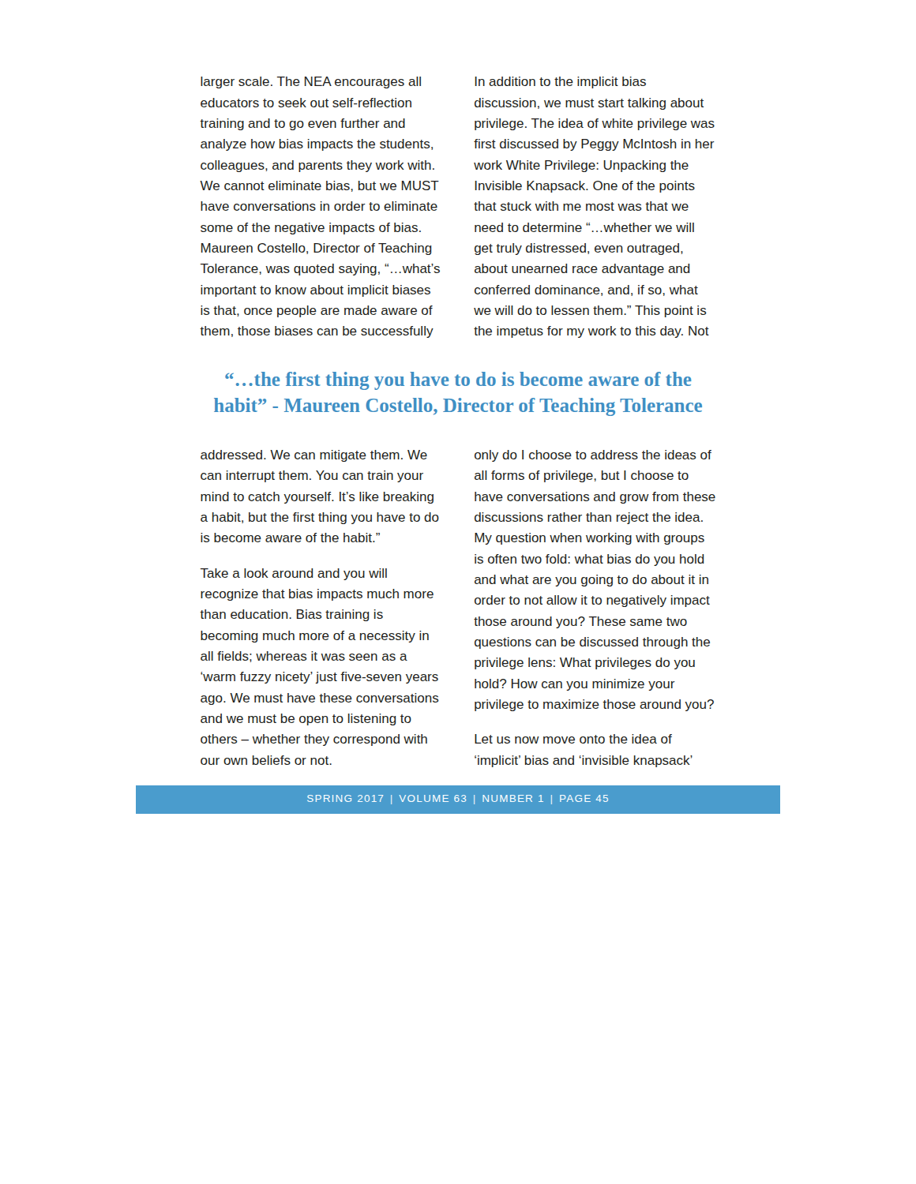larger scale. The NEA encourages all educators to seek out self-reflection training and to go even further and analyze how bias impacts the students, colleagues, and parents they work with. We cannot eliminate bias, but we MUST have conversations in order to eliminate some of the negative impacts of bias. Maureen Costello, Director of Teaching Tolerance, was quoted saying, “…what’s important to know about implicit biases is that, once people are made aware of them, those biases can be successfully
In addition to the implicit bias discussion, we must start talking about privilege. The idea of white privilege was first discussed by Peggy McIntosh in her work White Privilege: Unpacking the Invisible Knapsack. One of the points that stuck with me most was that we need to determine “…whether we will get truly distressed, even outraged, about unearned race advantage and conferred dominance, and, if so, what we will do to lessen them.” This point is the impetus for my work to this day. Not
“…the first thing you have to do is become aware of the habit” - Maureen Costello, Director of Teaching Tolerance
addressed. We can mitigate them. We can interrupt them. You can train your mind to catch yourself. It’s like breaking a habit, but the first thing you have to do is become aware of the habit.”
Take a look around and you will recognize that bias impacts much more than education. Bias training is becoming much more of a necessity in all fields; whereas it was seen as a ‘warm fuzzy nicety’ just five-seven years ago. We must have these conversations and we must be open to listening to others – whether they correspond with our own beliefs or not.
only do I choose to address the ideas of all forms of privilege, but I choose to have conversations and grow from these discussions rather than reject the idea. My question when working with groups is often two fold: what bias do you hold and what are you going to do about it in order to not allow it to negatively impact those around you? These same two questions can be discussed through the privilege lens: What privileges do you hold? How can you minimize your privilege to maximize those around you?
Let us now move onto the idea of ‘implicit’ bias and ‘invisible knapsack’
SPRING 2017|VOLUME 63|NUMBER 1|PAGE 45